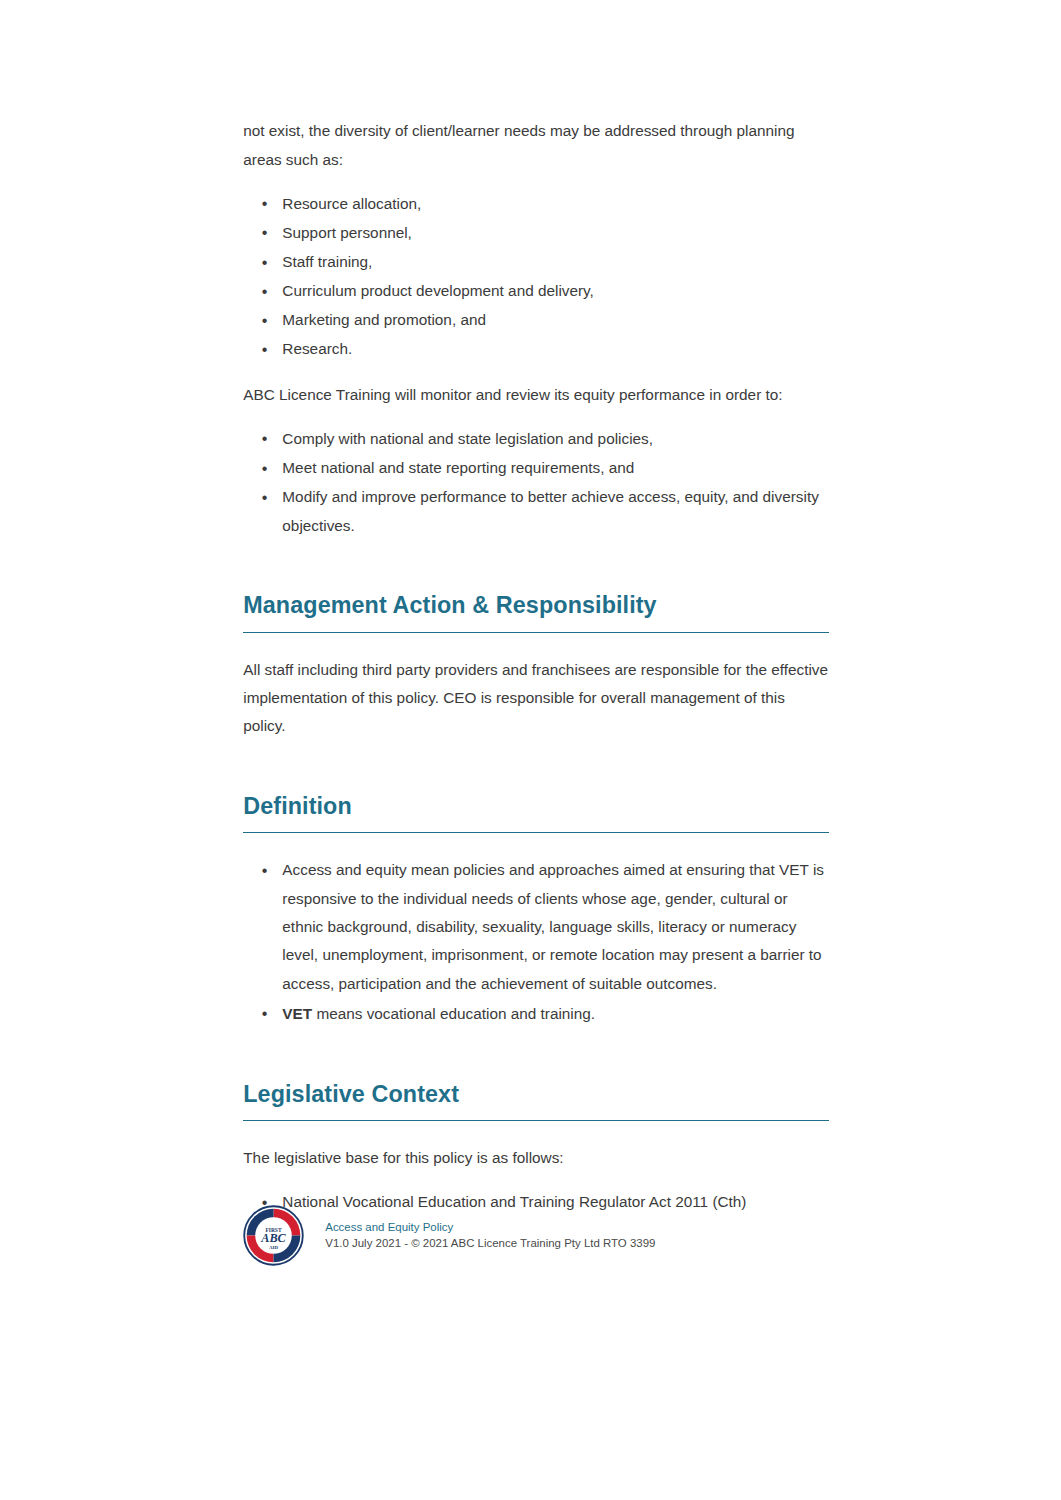not exist, the diversity of client/learner needs may be addressed through planning areas such as:
Resource allocation,
Support personnel,
Staff training,
Curriculum product development and delivery,
Marketing and promotion, and
Research.
ABC Licence Training will monitor and review its equity performance in order to:
Comply with national and state legislation and policies,
Meet national and state reporting requirements, and
Modify and improve performance to better achieve access, equity, and diversity objectives.
Management Action & Responsibility
All staff including third party providers and franchisees are responsible for the effective implementation of this policy. CEO is responsible for overall management of this policy.
Definition
Access and equity mean policies and approaches aimed at ensuring that VET is responsive to the individual needs of clients whose age, gender, cultural or ethnic background, disability, sexuality, language skills, literacy or numeracy level, unemployment, imprisonment, or remote location may present a barrier to access, participation and the achievement of suitable outcomes.
VET means vocational education and training.
Legislative Context
The legislative base for this policy is as follows:
National Vocational Education and Training Regulator Act 2011 (Cth)
FIRST ABC AID
Access and Equity Policy
V1.0 July 2021 - © 2021 ABC Licence Training Pty Ltd RTO 3399